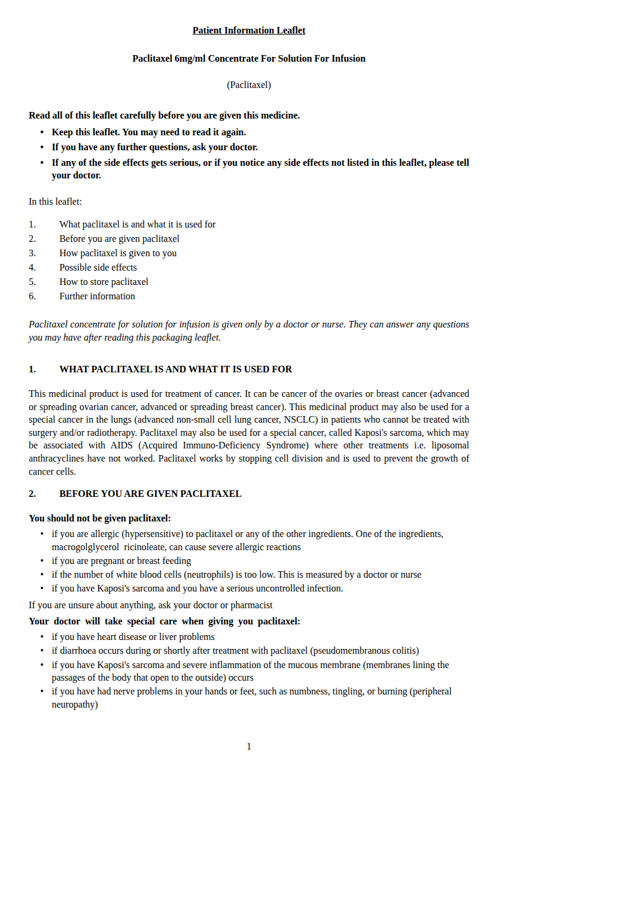Patient Information Leaflet
Paclitaxel 6mg/ml Concentrate For Solution For Infusion
(Paclitaxel)
Read all of this leaflet carefully before you are given this medicine.
Keep this leaflet. You may need to read it again.
If you have any further questions, ask your doctor.
If any of the side effects gets serious, or if you notice any side effects not listed in this leaflet, please tell your doctor.
In this leaflet:
1. What paclitaxel is and what it is used for
2. Before you are given paclitaxel
3. How paclitaxel is given to you
4. Possible side effects
5. How to store paclitaxel
6. Further information
Paclitaxel concentrate for solution for infusion is given only by a doctor or nurse. They can answer any questions you may have after reading this packaging leaflet.
1. WHAT PACLITAXEL IS AND WHAT IT IS USED FOR
This medicinal product is used for treatment of cancer. It can be cancer of the ovaries or breast cancer (advanced or spreading ovarian cancer, advanced or spreading breast cancer). This medicinal product may also be used for a special cancer in the lungs (advanced non-small cell lung cancer, NSCLC) in patients who cannot be treated with surgery and/or radiotherapy. Paclitaxel may also be used for a special cancer, called Kaposi's sarcoma, which may be associated with AIDS (Acquired Immuno-Deficiency Syndrome) where other treatments i.e. liposomal anthracyclines have not worked. Paclitaxel works by stopping cell division and is used to prevent the growth of cancer cells.
2. BEFORE YOU ARE GIVEN PACLITAXEL
You should not be given paclitaxel:
if you are allergic (hypersensitive) to paclitaxel or any of the other ingredients. One of the ingredients, macrogolglycerol ricinoleate, can cause severe allergic reactions
if you are pregnant or breast feeding
if the number of white blood cells (neutrophils) is too low. This is measured by a doctor or nurse
if you have Kaposi's sarcoma and you have a serious uncontrolled infection.
If you are unsure about anything, ask your doctor or pharmacist
Your doctor will take special care when giving you paclitaxel:
if you have heart disease or liver problems
if diarrhoea occurs during or shortly after treatment with paclitaxel (pseudomembranous colitis)
if you have Kaposi's sarcoma and severe inflammation of the mucous membrane (membranes lining the passages of the body that open to the outside) occurs
if you have had nerve problems in your hands or feet, such as numbness, tingling, or burning (peripheral neuropathy)
1